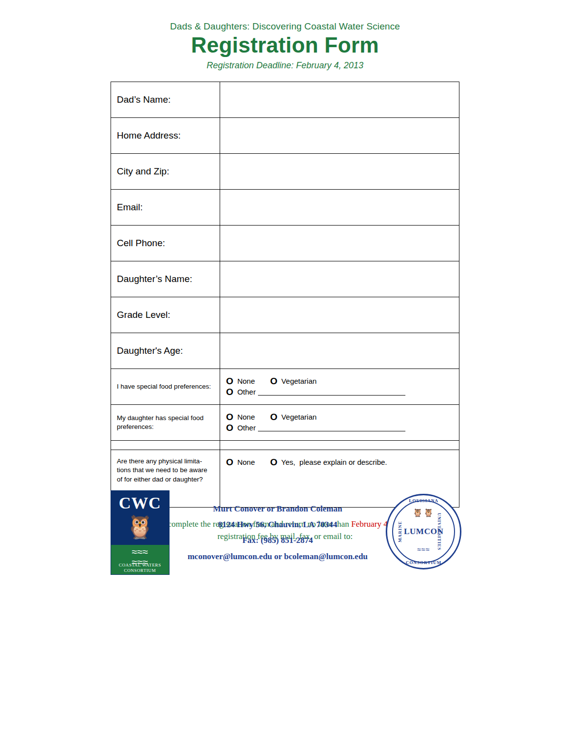Dads & Daughters: Discovering Coastal Water Science
Registration Form
Registration Deadline: February 4, 2013
| Dad’s Name: | |
| Home Address: | |
| City and Zip: | |
| Email: | |
| Cell Phone: | |
| Daughter’s Name: | |
| Grade Level: | |
| Daughter's Age: | |
| I have special food preferences: | O None O Vegetarian O Other |
| My daughter has special food preferences: | O None O Vegetarian O Other |
| Are there any physical limita­tions that we need to be aware of for either dad or daughter? | O None O Yes, please explain or describe. |
To register complete the registration from and return no later than February 4, 2013 with $15 registration fee by mail, fax, or email to:
CWC
🦉
≈≈≈
≈≈≈
COASTAL WATERS
CONSORTIUM
Murt Conover or Brandon Coleman
8124 Hwy 56, Chauvin, LA 70344
Fax: (985) 851-2874
mconover@lumcon.edu or bcoleman@lumcon.edu
LOUISIANA
UNIVERSITIES
CONSORTIUM
MARINE
🦉🦉
LUMCON
≈≈≈